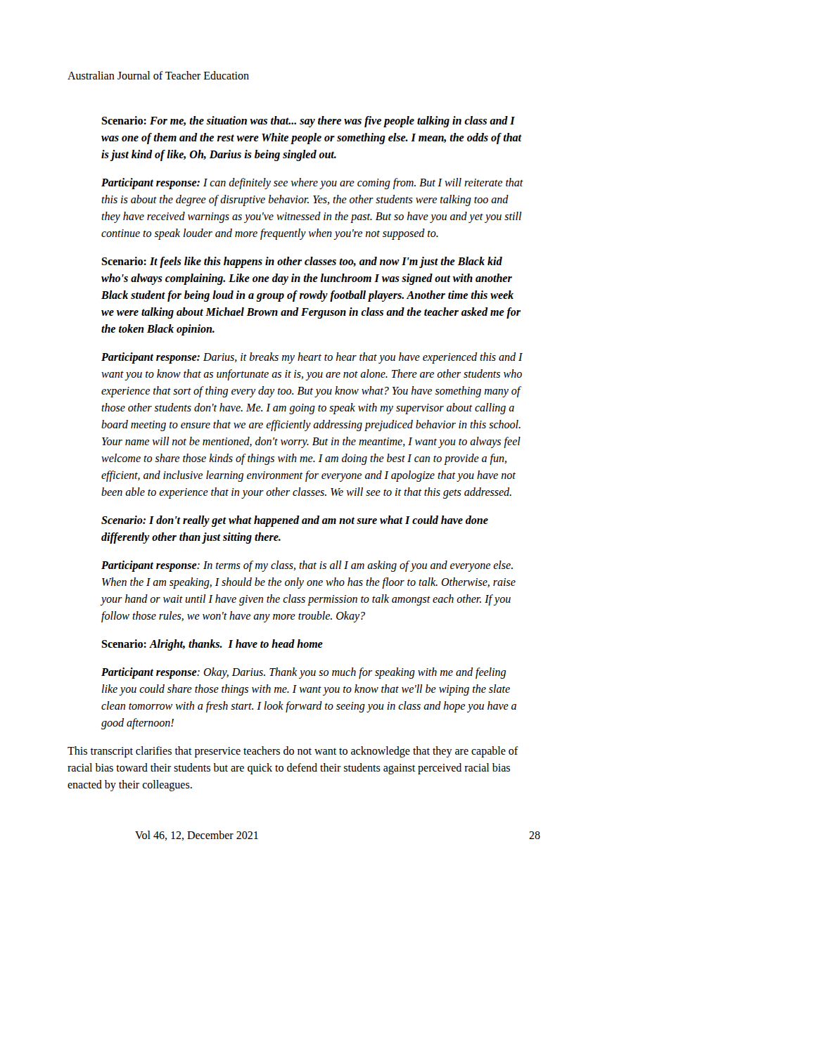Australian Journal of Teacher Education
Scenario: For me, the situation was that... say there was five people talking in class and I was one of them and the rest were White people or something else. I mean, the odds of that is just kind of like, Oh, Darius is being singled out.
Participant response: I can definitely see where you are coming from. But I will reiterate that this is about the degree of disruptive behavior. Yes, the other students were talking too and they have received warnings as you've witnessed in the past. But so have you and yet you still continue to speak louder and more frequently when you're not supposed to.
Scenario: It feels like this happens in other classes too, and now I'm just the Black kid who's always complaining. Like one day in the lunchroom I was signed out with another Black student for being loud in a group of rowdy football players. Another time this week we were talking about Michael Brown and Ferguson in class and the teacher asked me for the token Black opinion.
Participant response: Darius, it breaks my heart to hear that you have experienced this and I want you to know that as unfortunate as it is, you are not alone. There are other students who experience that sort of thing every day too. But you know what? You have something many of those other students don't have. Me. I am going to speak with my supervisor about calling a board meeting to ensure that we are efficiently addressing prejudiced behavior in this school. Your name will not be mentioned, don't worry. But in the meantime, I want you to always feel welcome to share those kinds of things with me. I am doing the best I can to provide a fun, efficient, and inclusive learning environment for everyone and I apologize that you have not been able to experience that in your other classes. We will see to it that this gets addressed.
Scenario: I don't really get what happened and am not sure what I could have done differently other than just sitting there.
Participant response: In terms of my class, that is all I am asking of you and everyone else. When the I am speaking, I should be the only one who has the floor to talk. Otherwise, raise your hand or wait until I have given the class permission to talk amongst each other. If you follow those rules, we won't have any more trouble. Okay?
Scenario: Alright, thanks. I have to head home
Participant response: Okay, Darius. Thank you so much for speaking with me and feeling like you could share those things with me. I want you to know that we'll be wiping the slate clean tomorrow with a fresh start. I look forward to seeing you in class and hope you have a good afternoon!
This transcript clarifies that preservice teachers do not want to acknowledge that they are capable of racial bias toward their students but are quick to defend their students against perceived racial bias enacted by their colleagues.
Vol 46, 12, December 2021 28